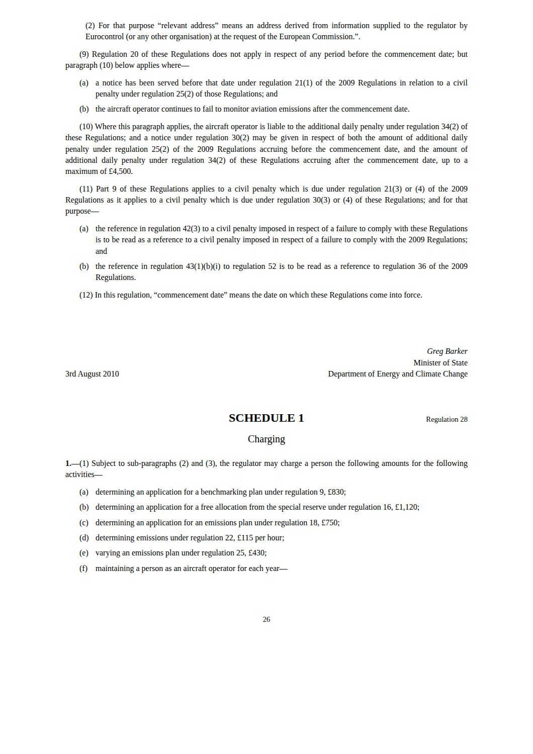(2) For that purpose “relevant address” means an address derived from information supplied to the regulator by Eurocontrol (or any other organisation) at the request of the European Commission.”.
(9) Regulation 20 of these Regulations does not apply in respect of any period before the commencement date; but paragraph (10) below applies where—
(a) a notice has been served before that date under regulation 21(1) of the 2009 Regulations in relation to a civil penalty under regulation 25(2) of those Regulations; and
(b) the aircraft operator continues to fail to monitor aviation emissions after the commencement date.
(10) Where this paragraph applies, the aircraft operator is liable to the additional daily penalty under regulation 34(2) of these Regulations; and a notice under regulation 30(2) may be given in respect of both the amount of additional daily penalty under regulation 25(2) of the 2009 Regulations accruing before the commencement date, and the amount of additional daily penalty under regulation 34(2) of these Regulations accruing after the commencement date, up to a maximum of £4,500.
(11) Part 9 of these Regulations applies to a civil penalty which is due under regulation 21(3) or (4) of the 2009 Regulations as it applies to a civil penalty which is due under regulation 30(3) or (4) of these Regulations; and for that purpose—
(a) the reference in regulation 42(3) to a civil penalty imposed in respect of a failure to comply with these Regulations is to be read as a reference to a civil penalty imposed in respect of a failure to comply with the 2009 Regulations; and
(b) the reference in regulation 43(1)(b)(i) to regulation 52 is to be read as a reference to regulation 36 of the 2009 Regulations.
(12) In this regulation, “commencement date” means the date on which these Regulations come into force.
Greg Barker
Minister of State
3rd August 2010 Department of Energy and Climate Change
SCHEDULE 1
Regulation 28
Charging
1.—(1) Subject to sub-paragraphs (2) and (3), the regulator may charge a person the following amounts for the following activities—
(a) determining an application for a benchmarking plan under regulation 9, £830;
(b) determining an application for a free allocation from the special reserve under regulation 16, £1,120;
(c) determining an application for an emissions plan under regulation 18, £750;
(d) determining emissions under regulation 22, £115 per hour;
(e) varying an emissions plan under regulation 25, £430;
(f) maintaining a person as an aircraft operator for each year—
26